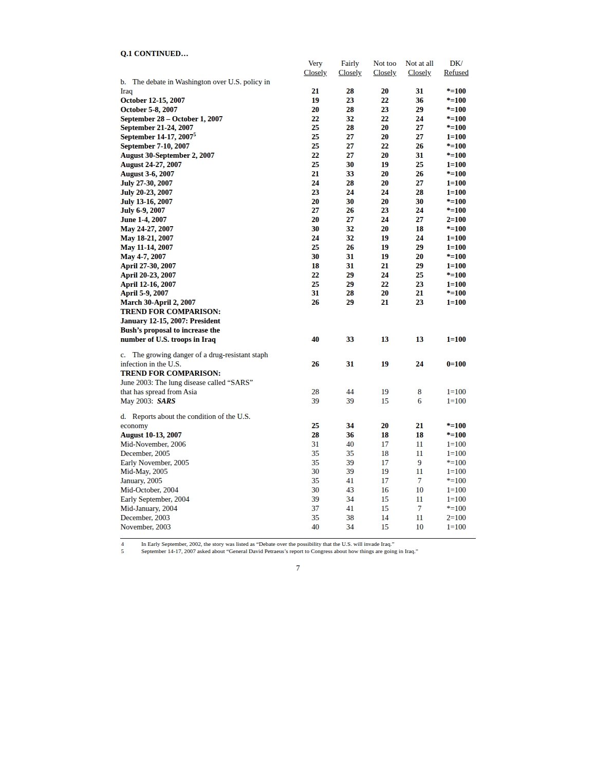Q.1 CONTINUED…
| | Very | Fairly | Not too | Not at all | DK/ |
| --- | --- | --- | --- | --- | --- |
| | Closely | Closely | Closely | Closely | Refused |
| b. The debate in Washington over U.S. policy in | | | | | |
| Iraq | 21 | 28 | 20 | 31 | *=100 |
| October 12-15, 2007 | 19 | 23 | 22 | 36 | *=100 |
| October 5-8, 2007 | 20 | 28 | 23 | 29 | *=100 |
| September 28 – October 1, 2007 | 22 | 32 | 22 | 24 | *=100 |
| September 21-24, 2007 | 25 | 28 | 20 | 27 | *=100 |
| September 14-17, 2007 5 | 25 | 27 | 20 | 27 | 1=100 |
| September 7-10, 2007 | 25 | 27 | 22 | 26 | *=100 |
| August 30-September 2, 2007 | 22 | 27 | 20 | 31 | *=100 |
| August 24-27, 2007 | 25 | 30 | 19 | 25 | 1=100 |
| August 3-6, 2007 | 21 | 33 | 20 | 26 | *=100 |
| July 27-30, 2007 | 24 | 28 | 20 | 27 | 1=100 |
| July 20-23, 2007 | 23 | 24 | 24 | 28 | 1=100 |
| July 13-16, 2007 | 20 | 30 | 20 | 30 | *=100 |
| July 6-9, 2007 | 27 | 26 | 23 | 24 | *=100 |
| June 1-4, 2007 | 20 | 27 | 24 | 27 | 2=100 |
| May 24-27, 2007 | 30 | 32 | 20 | 18 | *=100 |
| May 18-21, 2007 | 24 | 32 | 19 | 24 | 1=100 |
| May 11-14, 2007 | 25 | 26 | 19 | 29 | 1=100 |
| May 4-7, 2007 | 30 | 31 | 19 | 20 | *=100 |
| April 27-30, 2007 | 18 | 31 | 21 | 29 | 1=100 |
| April 20-23, 2007 | 22 | 29 | 24 | 25 | *=100 |
| April 12-16, 2007 | 25 | 29 | 22 | 23 | 1=100 |
| April 5-9, 2007 | 31 | 28 | 20 | 21 | *=100 |
| March 30-April 2, 2007 | 26 | 29 | 21 | 23 | 1=100 |
| TREND FOR COMPARISON: | | | | | |
| January 12-15, 2007: President | | | | | |
| Bush’s proposal to increase the | | | | | |
| number of U.S. troops in Iraq | 40 | 33 | 13 | 13 | 1=100 |
| c. The growing danger of a drug-resistant staph | | | | | |
| infection in the U.S. | 26 | 31 | 19 | 24 | 0=100 |
| TREND FOR COMPARISON: | | | | | |
| June 2003: The lung disease called “SARS” | | | | | |
| that has spread from Asia | 28 | 44 | 19 | 8 | 1=100 |
| May 2003: SARS | 39 | 39 | 15 | 6 | 1=100 |
| d. Reports about the condition of the U.S. | | | | | |
| economy | 25 | 34 | 20 | 21 | *=100 |
| August 10-13, 2007 | 28 | 36 | 18 | 18 | *=100 |
| Mid-November, 2006 | 31 | 40 | 17 | 11 | 1=100 |
| December, 2005 | 35 | 35 | 18 | 11 | 1=100 |
| Early November, 2005 | 35 | 39 | 17 | 9 | *=100 |
| Mid-May, 2005 | 30 | 39 | 19 | 11 | 1=100 |
| January, 2005 | 35 | 41 | 17 | 7 | *=100 |
| Mid-October, 2004 | 30 | 43 | 16 | 10 | 1=100 |
| Early September, 2004 | 39 | 34 | 15 | 11 | 1=100 |
| Mid-January, 2004 | 37 | 41 | 15 | 7 | *=100 |
| December, 2003 | 35 | 38 | 14 | 11 | 2=100 |
| November, 2003 | 40 | 34 | 15 | 10 | 1=100 |
| 4 | In Early September, 2002, the story was listed as “Debate over the possibility that the U.S. will invade Iraq.” |
| 5 | September 14-17, 2007 asked about “General David Petraeus’s report to Congress about how things are going in Iraq.” |
7